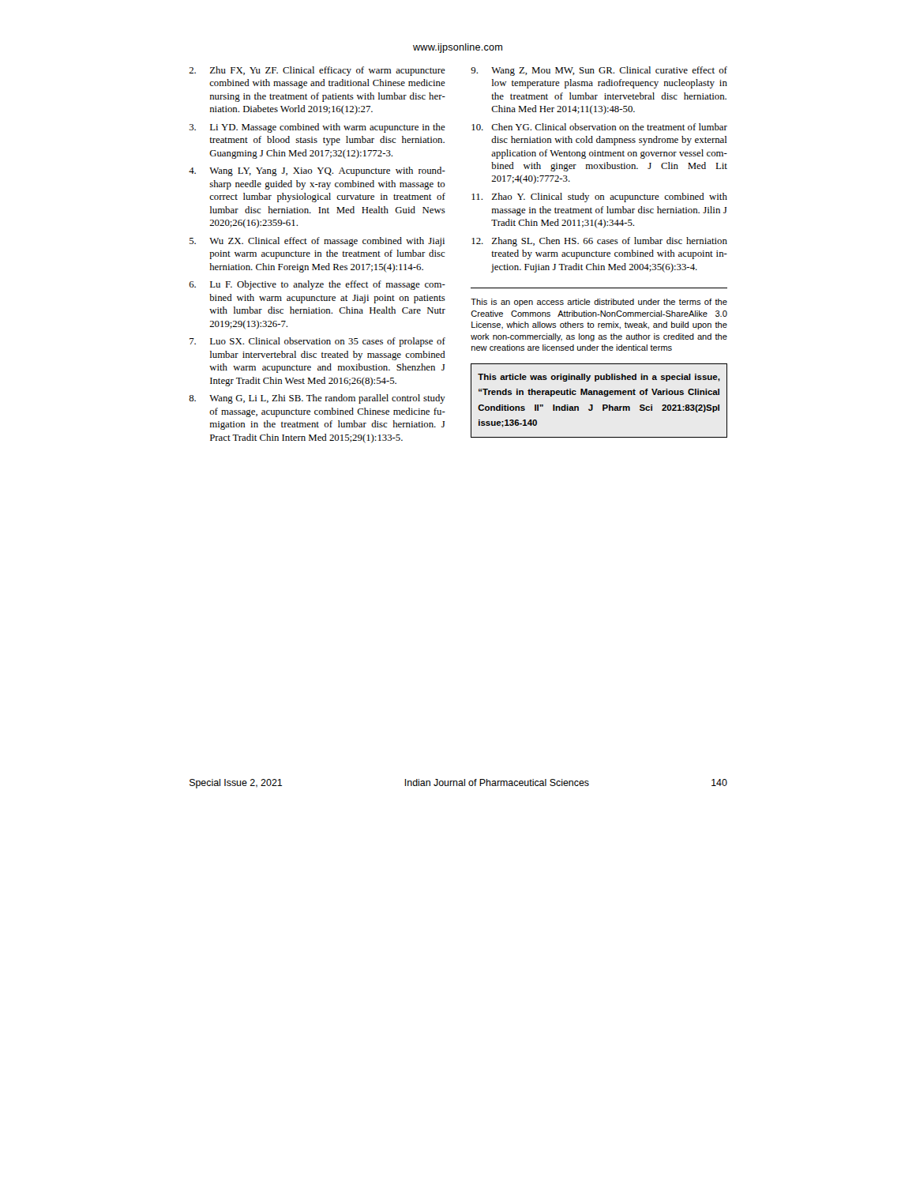www.ijpsonline.com
2. Zhu FX, Yu ZF. Clinical efficacy of warm acupuncture combined with massage and traditional Chinese medicine nursing in the treatment of patients with lumbar disc herniation. Diabetes World 2019;16(12):27.
3. Li YD. Massage combined with warm acupuncture in the treatment of blood stasis type lumbar disc herniation. Guangming J Chin Med 2017;32(12):1772-3.
4. Wang LY, Yang J, Xiao YQ. Acupuncture with round-sharp needle guided by x-ray combined with massage to correct lumbar physiological curvature in treatment of lumbar disc herniation. Int Med Health Guid News 2020;26(16):2359-61.
5. Wu ZX. Clinical effect of massage combined with Jiaji point warm acupuncture in the treatment of lumbar disc herniation. Chin Foreign Med Res 2017;15(4):114-6.
6. Lu F. Objective to analyze the effect of massage combined with warm acupuncture at Jiaji point on patients with lumbar disc herniation. China Health Care Nutr 2019;29(13):326-7.
7. Luo SX. Clinical observation on 35 cases of prolapse of lumbar intervertebral disc treated by massage combined with warm acupuncture and moxibustion. Shenzhen J Integr Tradit Chin West Med 2016;26(8):54-5.
8. Wang G, Li L, Zhi SB. The random parallel control study of massage, acupuncture combined Chinese medicine fumigation in the treatment of lumbar disc herniation. J Pract Tradit Chin Intern Med 2015;29(1):133-5.
9. Wang Z, Mou MW, Sun GR. Clinical curative effect of low temperature plasma radiofrequency nucleoplasty in the treatment of lumbar intervetebral disc herniation. China Med Her 2014;11(13):48-50.
10. Chen YG. Clinical observation on the treatment of lumbar disc herniation with cold dampness syndrome by external application of Wentong ointment on governor vessel combined with ginger moxibustion. J Clin Med Lit 2017;4(40):7772-3.
11. Zhao Y. Clinical study on acupuncture combined with massage in the treatment of lumbar disc herniation. Jilin J Tradit Chin Med 2011;31(4):344-5.
12. Zhang SL, Chen HS. 66 cases of lumbar disc herniation treated by warm acupuncture combined with acupoint injection. Fujian J Tradit Chin Med 2004;35(6):33-4.
This is an open access article distributed under the terms of the Creative Commons Attribution-NonCommercial-ShareAlike 3.0 License, which allows others to remix, tweak, and build upon the work non-commercially, as long as the author is credited and the new creations are licensed under the identical terms
This article was originally published in a special issue, “Trends in therapeutic Management of Various Clinical Conditions II” Indian J Pharm Sci 2021:83(2)Spl issue;136-140
Special Issue 2, 2021
Indian Journal of Pharmaceutical Sciences
140